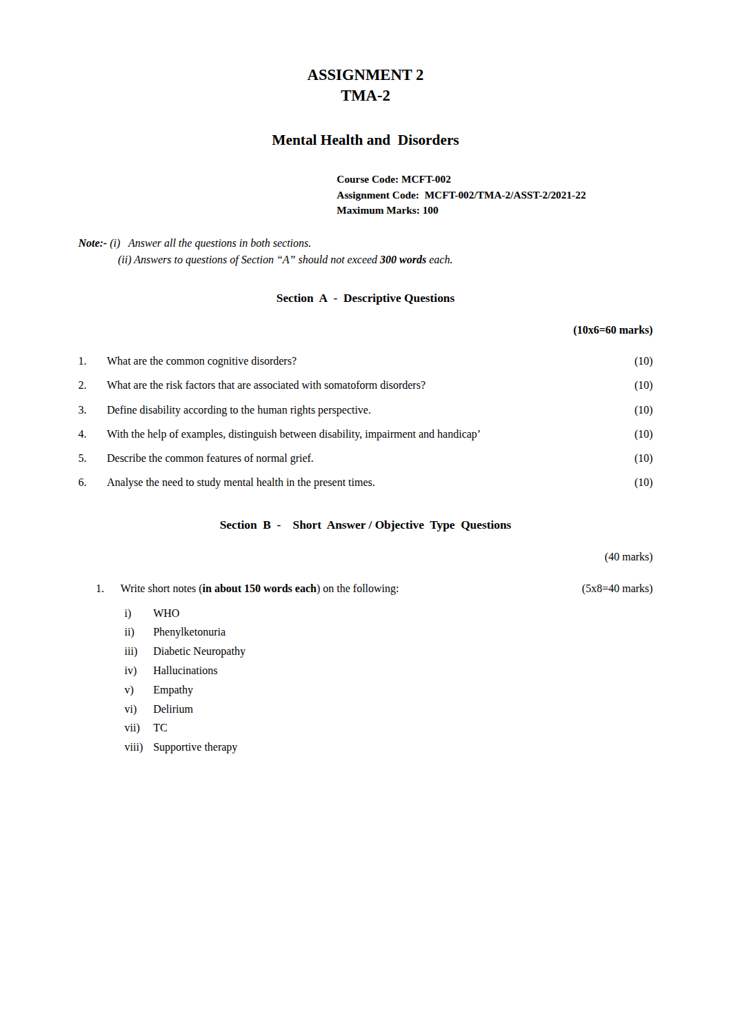ASSIGNMENT 2
TMA-2
Mental Health and Disorders
Course Code: MCFT-002
Assignment Code: MCFT-002/TMA-2/ASST-2/2021-22
Maximum Marks: 100
Note:- (i) Answer all the questions in both sections. (ii) Answers to questions of Section “A” should not exceed 300 words each.
Section A - Descriptive Questions
(10x6=60 marks)
| 1. | What are the common cognitive disorders? | (10) |
| 2. | What are the risk factors that are associated with somatoform disorders? | (10) |
| 3. | Define disability according to the human rights perspective. | (10) |
| 4. | With the help of examples, distinguish between disability, impairment and handicap’ | (10) |
| 5. | Describe the common features of normal grief. | (10) |
| 6. | Analyse the need to study mental health in the present times. | (10) |
Section B - Short Answer / Objective Type Questions
(40 marks)
1. Write short notes (in about 150 words each) on the following: (5x8=40 marks)
i) WHO
ii) Phenylketonuria
iii) Diabetic Neuropathy
iv) Hallucinations
v) Empathy
vi) Delirium
vii) TC
viii) Supportive therapy